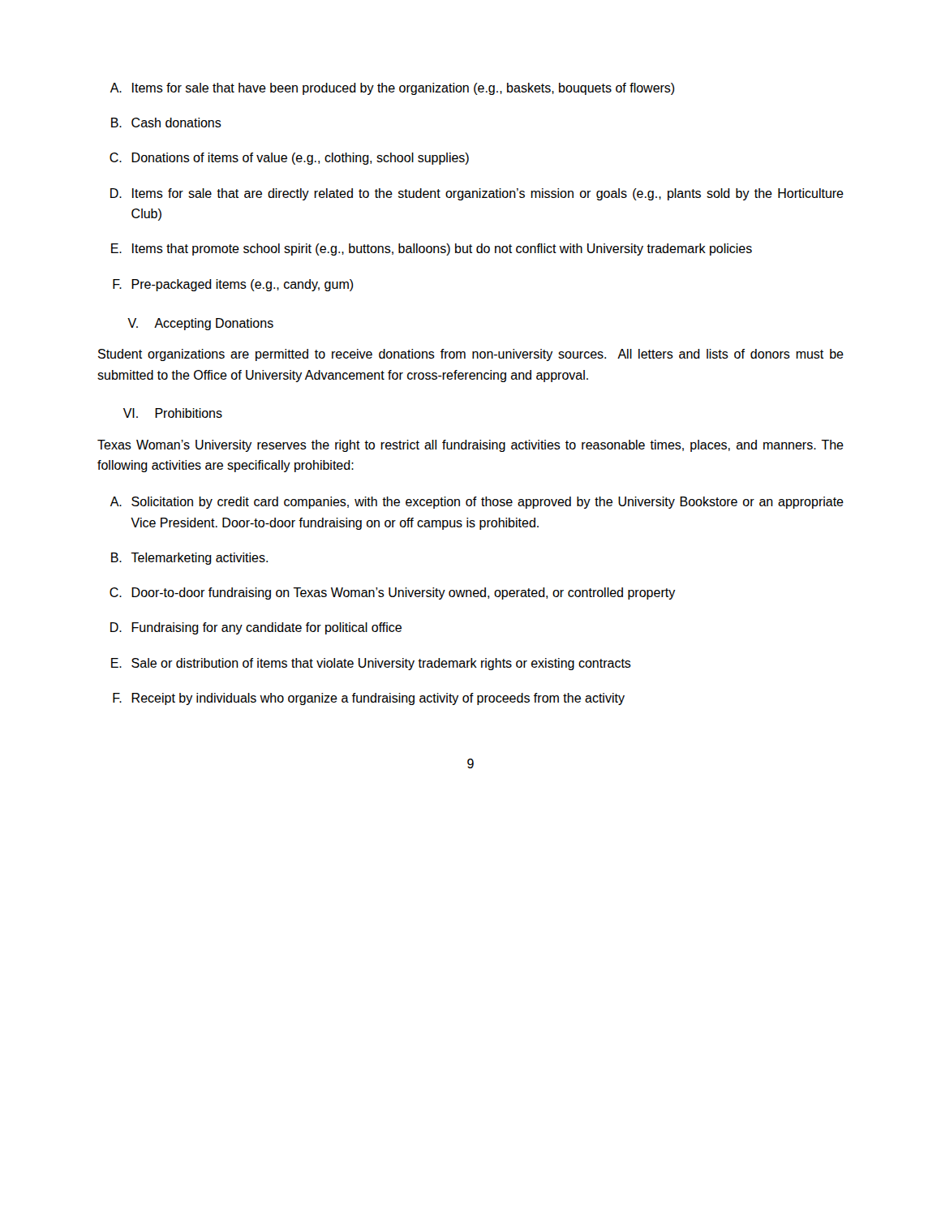Items for sale that have been produced by the organization (e.g., baskets, bouquets of flowers)
Cash donations
Donations of items of value (e.g., clothing, school supplies)
Items for sale that are directly related to the student organization’s mission or goals (e.g., plants sold by the Horticulture Club)
Items that promote school spirit (e.g., buttons, balloons) but do not conflict with University trademark policies
Pre-packaged items (e.g., candy, gum)
V. Accepting Donations
Student organizations are permitted to receive donations from non-university sources. All letters and lists of donors must be submitted to the Office of University Advancement for cross-referencing and approval.
VI. Prohibitions
Texas Woman’s University reserves the right to restrict all fundraising activities to reasonable times, places, and manners. The following activities are specifically prohibited:
Solicitation by credit card companies, with the exception of those approved by the University Bookstore or an appropriate Vice President. Door-to-door fundraising on or off campus is prohibited.
Telemarketing activities.
Door-to-door fundraising on Texas Woman’s University owned, operated, or controlled property
Fundraising for any candidate for political office
Sale or distribution of items that violate University trademark rights or existing contracts
Receipt by individuals who organize a fundraising activity of proceeds from the activity
9